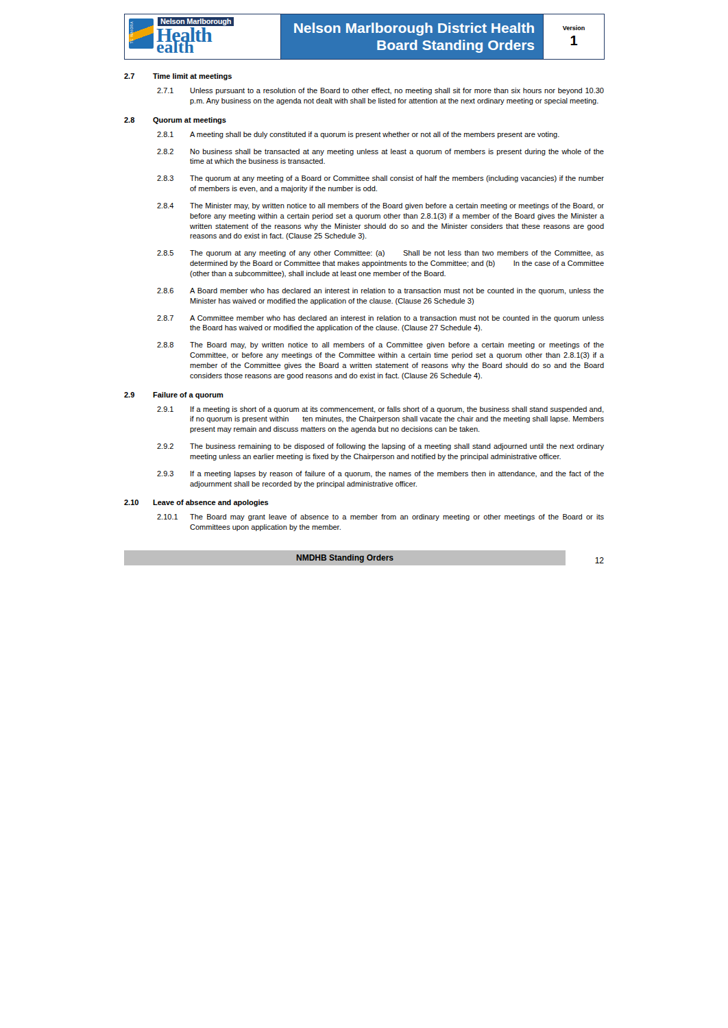TE WAIORA
Nelson Marlborough Health ealth
Nelson Marlborough District Health
Board Standing Orders
Version 1
2.7 Time limit at meetings
2.7.1 Unless pursuant to a resolution of the Board to other effect, no meeting shall sit for more than six hours nor beyond 10.30 p.m. Any business on the agenda not dealt with shall be listed for attention at the next ordinary meeting or special meeting.
2.8 Quorum at meetings
2.8.1 A meeting shall be duly constituted if a quorum is present whether or not all of the members present are voting.
2.8.2 No business shall be transacted at any meeting unless at least a quorum of members is present during the whole of the time at which the business is transacted.
2.8.3 The quorum at any meeting of a Board or Committee shall consist of half the members (including vacancies) if the number of members is even, and a majority if the number is odd.
2.8.4 The Minister may, by written notice to all members of the Board given before a certain meeting or meetings of the Board, or before any meeting within a certain period set a quorum other than 2.8.1(3) if a member of the Board gives the Minister a written statement of the reasons why the Minister should do so and the Minister considers that these reasons are good reasons and do exist in fact. (Clause 25 Schedule 3).
2.8.5 The quorum at any meeting of any other Committee: (a) Shall be not less than two members of the Committee, as determined by the Board or Committee that makes appointments to the Committee; and (b) In the case of a Committee (other than a subcommittee), shall include at least one member of the Board.
2.8.6 A Board member who has declared an interest in relation to a transaction must not be counted in the quorum, unless the Minister has waived or modified the application of the clause. (Clause 26 Schedule 3)
2.8.7 A Committee member who has declared an interest in relation to a transaction must not be counted in the quorum unless the Board has waived or modified the application of the clause. (Clause 27 Schedule 4).
2.8.8 The Board may, by written notice to all members of a Committee given before a certain meeting or meetings of the Committee, or before any meetings of the Committee within a certain time period set a quorum other than 2.8.1(3) if a member of the Committee gives the Board a written statement of reasons why the Board should do so and the Board considers those reasons are good reasons and do exist in fact. (Clause 26 Schedule 4).
2.9 Failure of a quorum
2.9.1 If a meeting is short of a quorum at its commencement, or falls short of a quorum, the business shall stand suspended and, if no quorum is present within ten minutes, the Chairperson shall vacate the chair and the meeting shall lapse. Members present may remain and discuss matters on the agenda but no decisions can be taken.
2.9.2 The business remaining to be disposed of following the lapsing of a meeting shall stand adjourned until the next ordinary meeting unless an earlier meeting is fixed by the Chairperson and notified by the principal administrative officer.
2.9.3 If a meeting lapses by reason of failure of a quorum, the names of the members then in attendance, and the fact of the adjournment shall be recorded by the principal administrative officer.
2.10 Leave of absence and apologies
2.10.1 The Board may grant leave of absence to a member from an ordinary meeting or other meetings of the Board or its Committees upon application by the member.
NMDHB Standing Orders
12